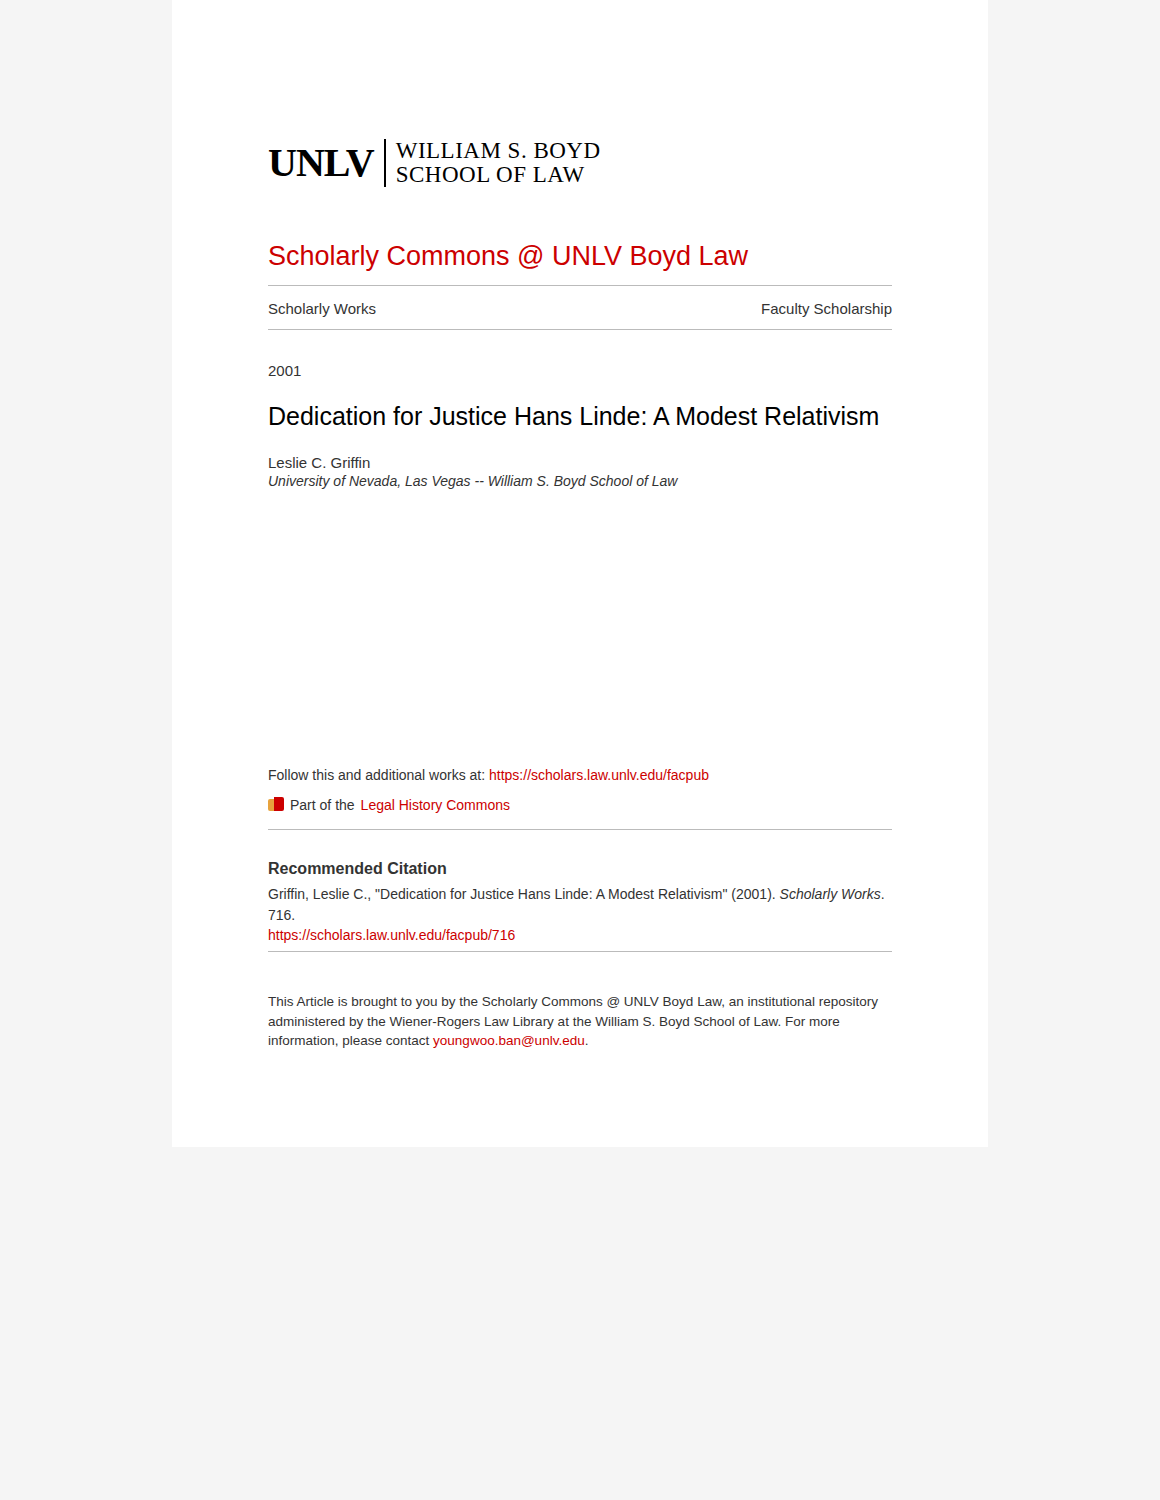UNLV
WILLIAM S. BOYD SCHOOL OF LAW
Scholarly Commons @ UNLV Boyd Law
Scholarly Works Faculty Scholarship
2001
Dedication for Justice Hans Linde: A Modest Relativism
Leslie C. Griffin
University of Nevada, Las Vegas -- William S. Boyd School of Law
Follow this and additional works at: https://scholars.law.unlv.edu/facpub
Part of the Legal History Commons
Recommended Citation
Griffin, Leslie C., "Dedication for Justice Hans Linde: A Modest Relativism" (2001). Scholarly Works. 716.
https://scholars.law.unlv.edu/facpub/716
This Article is brought to you by the Scholarly Commons @ UNLV Boyd Law, an institutional repository administered by the Wiener-Rogers Law Library at the William S. Boyd School of Law. For more information, please contact youngwoo.ban@unlv.edu.